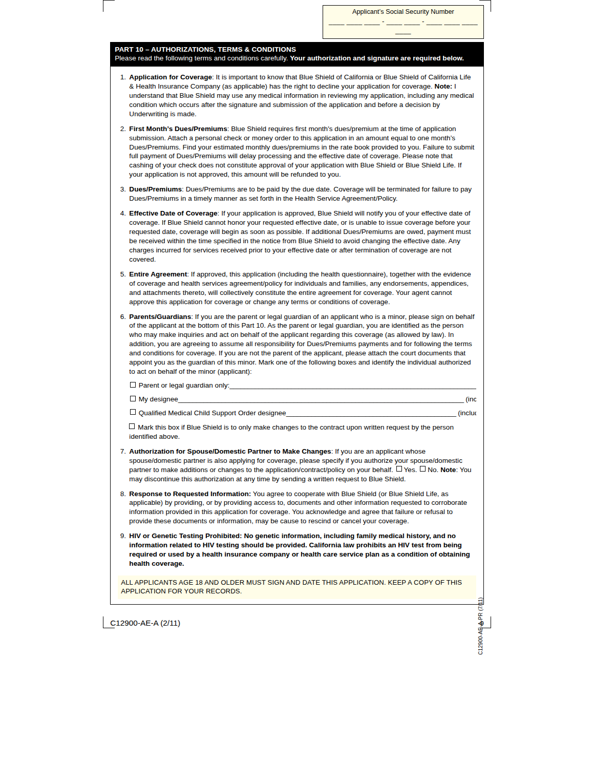Applicant’s Social Security Number
____ ____ ____ - ____ ____ - ____ ____ ____ ____
PART 10 – AUTHORIZATIONS, TERMS & CONDITIONS
Please read the following terms and conditions carefully. Your authorization and signature are required below.
Application for Coverage: It is important to know that Blue Shield of California or Blue Shield of California Life & Health Insurance Company (as applicable) has the right to decline your application for coverage. Note: I understand that Blue Shield may use any medical information in reviewing my application, including any medical condition which occurs after the signature and submission of the application and before a decision by Underwriting is made.
First Month’s Dues/Premiums: Blue Shield requires first month's dues/premium at the time of application submission. Attach a personal check or money order to this application in an amount equal to one month’s Dues/Premiums. Find your estimated monthly dues/premiums in the rate book provided to you. Failure to submit full payment of Dues/Premiums will delay processing and the effective date of coverage. Please note that cashing of your check does not constitute approval of your application with Blue Shield or Blue Shield Life. If your application is not approved, this amount will be refunded to you.
Dues/Premiums: Dues/Premiums are to be paid by the due date. Coverage will be terminated for failure to pay Dues/Premiums in a timely manner as set forth in the Health Service Agreement/Policy.
Effective Date of Coverage: If your application is approved, Blue Shield will notify you of your effective date of coverage. If Blue Shield cannot honor your requested effective date, or is unable to issue coverage before your requested date, coverage will begin as soon as possible. If additional Dues/Premiums are owed, payment must be received within the time specified in the notice from Blue Shield to avoid changing the effective date. Any charges incurred for services received prior to your effective date or after termination of coverage are not covered.
Entire Agreement: If approved, this application (including the health questionnaire), together with the evidence of coverage and health services agreement/policy for individuals and families, any endorsements, appendices, and attachments thereto, will collectively constitute the entire agreement for coverage. Your agent cannot approve this application for coverage or change any terms or conditions of coverage.
Parents/Guardians: If you are the parent or legal guardian of an applicant who is a minor, please sign on behalf of the applicant at the bottom of this Part 10. As the parent or legal guardian, you are identified as the person who may make inquiries and act on behalf of the applicant regarding this coverage (as allowed by law). In addition, you are agreeing to assume all responsibility for Dues/Premiums payments and for following the terms and conditions for coverage. If you are not the parent of the applicant, please attach the court documents that appoint you as the guardian of this minor. Mark one of the following boxes and identify the individual authorized to act on behalf of the minor (applicant): Parent or legal guardian only:_______________________________________________________________________________________________ (name) or, My designee_______________________________________________________________________________ (include name and relationship) or, Qualified Medical Child Support Order designee_______________________________________________ (include name and relationship).
Mark this box if Blue Shield is to only make changes to the contract upon written request by the person identified above.
Authorization for Spouse/Domestic Partner to Make Changes: If you are an applicant whose spouse/domestic partner is also applying for coverage, please specify if you authorize your spouse/domestic partner to make additions or changes to the application/contract/policy on your behalf. Yes. No. Note: You may discontinue this authorization at any time by sending a written request to Blue Shield.
Response to Requested Information: You agree to cooperate with Blue Shield (or Blue Shield Life, as applicable) by providing, or by providing access to, documents and other information requested to corroborate information provided in this application for coverage. You acknowledge and agree that failure or refusal to provide these documents or information, may be cause to rescind or cancel your coverage.
HIV or Genetic Testing Prohibited: No genetic information, including family medical history, and no information related to HIV testing should be provided. California law prohibits an HIV test from being required or used by a health insurance company or health care service plan as a condition of obtaining health coverage.
ALL APPLICANTS AGE 18 AND OLDER MUST SIGN AND DATE THIS APPLICATION. KEEP A COPY OF THIS APPLICATION FOR YOUR RECORDS.
C12900-AE-A-PR (7/11)
C12900-AE-A (2/11)
9